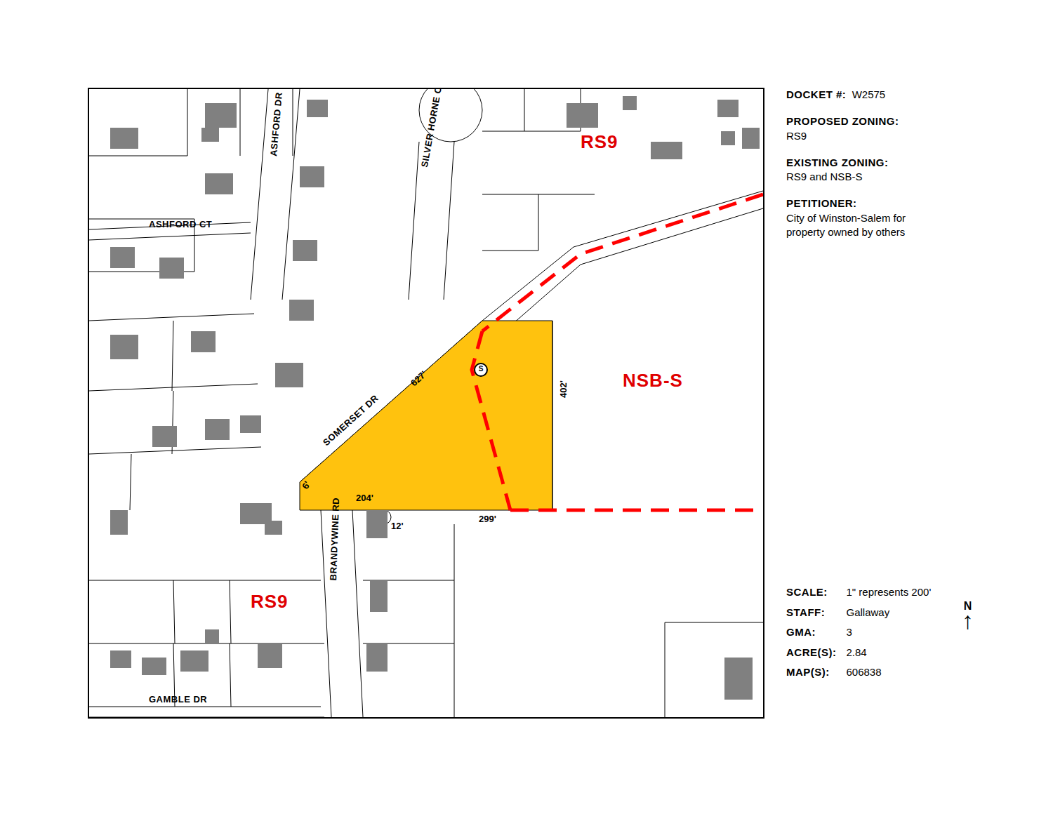ASHFORD DR
ASHFORD CT
SILVER HORNE CT
SOMERSET DR
BRANDYWINE RD
GAMBLE DR
RS9
NSB-S
RS9
627'
402'
6'
204'
12'
299'
S
DOCKET #: W2575
PROPOSED ZONING:
RS9
EXISTING ZONING:
RS9 and NSB-S
PETITIONER:
City of Winston-Salem for
property owned by others
| SCALE: | 1" represents 200' |
| STAFF: | Gallaway |
| GMA: | 3 |
| ACRE(S): | 2.84 |
| MAP(S): | 606838 |
N ↑